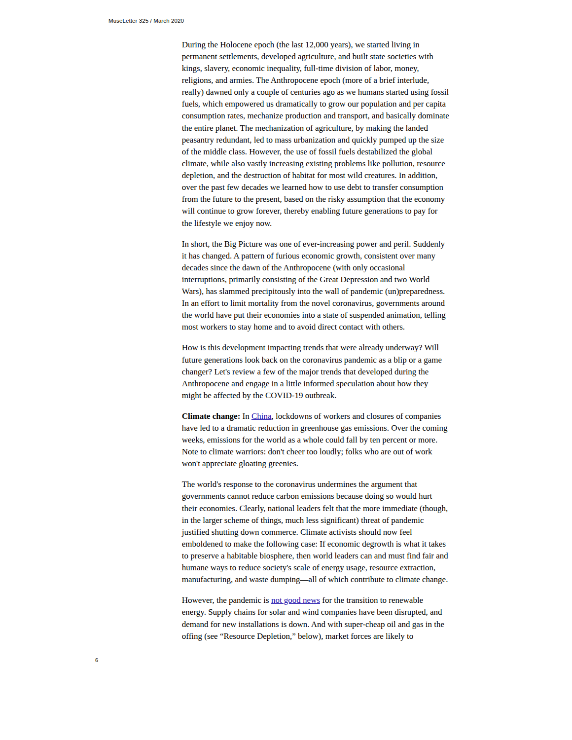MuseLetter 325 / March 2020
During the Holocene epoch (the last 12,000 years), we started living in permanent settlements, developed agriculture, and built state societies with kings, slavery, economic inequality, full-time division of labor, money, religions, and armies. The Anthropocene epoch (more of a brief interlude, really) dawned only a couple of centuries ago as we humans started using fossil fuels, which empowered us dramatically to grow our population and per capita consumption rates, mechanize production and transport, and basically dominate the entire planet. The mechanization of agriculture, by making the landed peasantry redundant, led to mass urbanization and quickly pumped up the size of the middle class. However, the use of fossil fuels destabilized the global climate, while also vastly increasing existing problems like pollution, resource depletion, and the destruction of habitat for most wild creatures. In addition, over the past few decades we learned how to use debt to transfer consumption from the future to the present, based on the risky assumption that the economy will continue to grow forever, thereby enabling future generations to pay for the lifestyle we enjoy now.
In short, the Big Picture was one of ever-increasing power and peril. Suddenly it has changed. A pattern of furious economic growth, consistent over many decades since the dawn of the Anthropocene (with only occasional interruptions, primarily consisting of the Great Depression and two World Wars), has slammed precipitously into the wall of pandemic (un)preparedness. In an effort to limit mortality from the novel coronavirus, governments around the world have put their economies into a state of suspended animation, telling most workers to stay home and to avoid direct contact with others.
How is this development impacting trends that were already underway? Will future generations look back on the coronavirus pandemic as a blip or a game changer? Let's review a few of the major trends that developed during the Anthropocene and engage in a little informed speculation about how they might be affected by the COVID-19 outbreak.
Climate change: In China, lockdowns of workers and closures of companies have led to a dramatic reduction in greenhouse gas emissions. Over the coming weeks, emissions for the world as a whole could fall by ten percent or more. Note to climate warriors: don't cheer too loudly; folks who are out of work won't appreciate gloating greenies.
The world's response to the coronavirus undermines the argument that governments cannot reduce carbon emissions because doing so would hurt their economies. Clearly, national leaders felt that the more immediate (though, in the larger scheme of things, much less significant) threat of pandemic justified shutting down commerce. Climate activists should now feel emboldened to make the following case: If economic degrowth is what it takes to preserve a habitable biosphere, then world leaders can and must find fair and humane ways to reduce society's scale of energy usage, resource extraction, manufacturing, and waste dumping—all of which contribute to climate change.
However, the pandemic is not good news for the transition to renewable energy. Supply chains for solar and wind companies have been disrupted, and demand for new installations is down. And with super-cheap oil and gas in the offing (see “Resource Depletion,” below), market forces are likely to
6